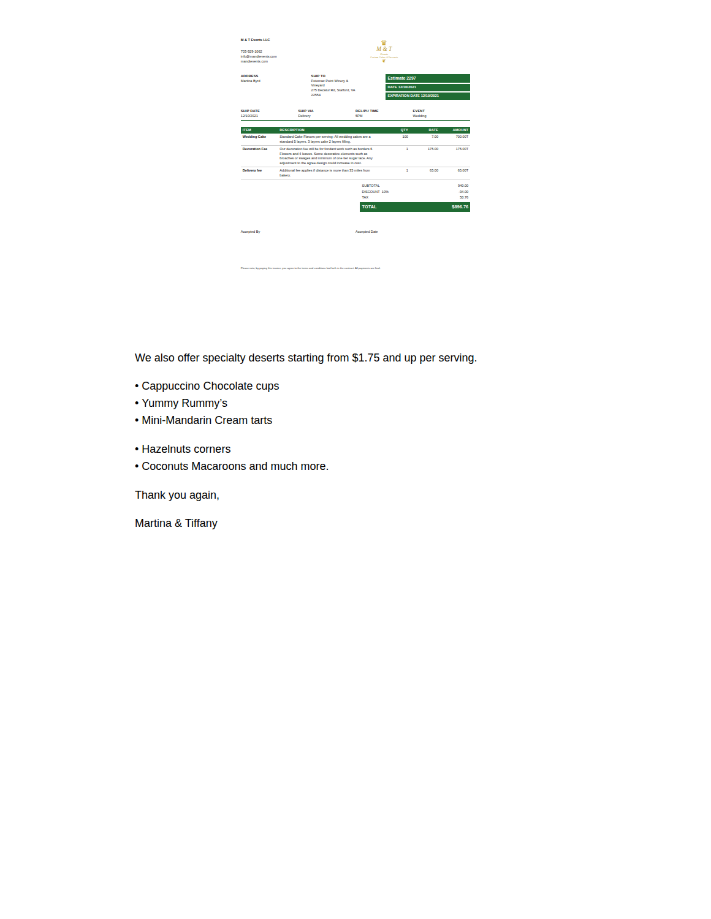M & T Events LLC
703-929-1062
info@mandtevents.com
mandtevents.com
♛
M & T
Events
Custom Cakes & Desserts
❦
ADDRESS
Martina Byrd
SHIP TO
Potomac Point Winery &
Vineyard
275 Decatur Rd, Stafford, VA
22554
Estimate 2297
DATE 12/10/2021
EXPIRATION DATE 12/10/2021
SHIP DATE
12/10/2021
SHIP VIA
Delivery
DEL/PU TIME
5PM
EVENT
Wedding
| ITEM | DESCRIPTION | QTY | RATE | AMOUNT |
| --- | --- | --- | --- | --- |
| Wedding Cake | Standard Cake Flavors per serving: All wedding cakes are a standard 5 layers. 3 layers cake 2 layers filling. | 100 | 7.00 | 700.00T |
| Decoration Fee | Our decoration fee will be for fondant work such as borders 6 Flowers and 4 leaves. Some decorative elements such as broaches or swages and minimum of one tier sugar lace. Any adjustment to the agree design could increase in cost. | 1 | 175.00 | 175.00T |
| Delivery fee | Additional fee applies if distance is more than 35 miles from bakery. | 1 | 65.00 | 65.00T |
SUBTOTAL 940.00
DISCOUNT 10%-94.00
TAX 50.76
TOTAL$896.76
Accepted By
Accepted Date
Please note, by paying this invoice, you agree to the terms and conditions laid forth in the contract. All payments are final.
We also offer specialty deserts starting from $1.75 and up per serving.
Cappuccino Chocolate cups
Yummy Rummy’s
Mini-Mandarin Cream tarts
Hazelnuts corners
Coconuts Macaroons and much more.
Thank you again,
Martina & Tiffany